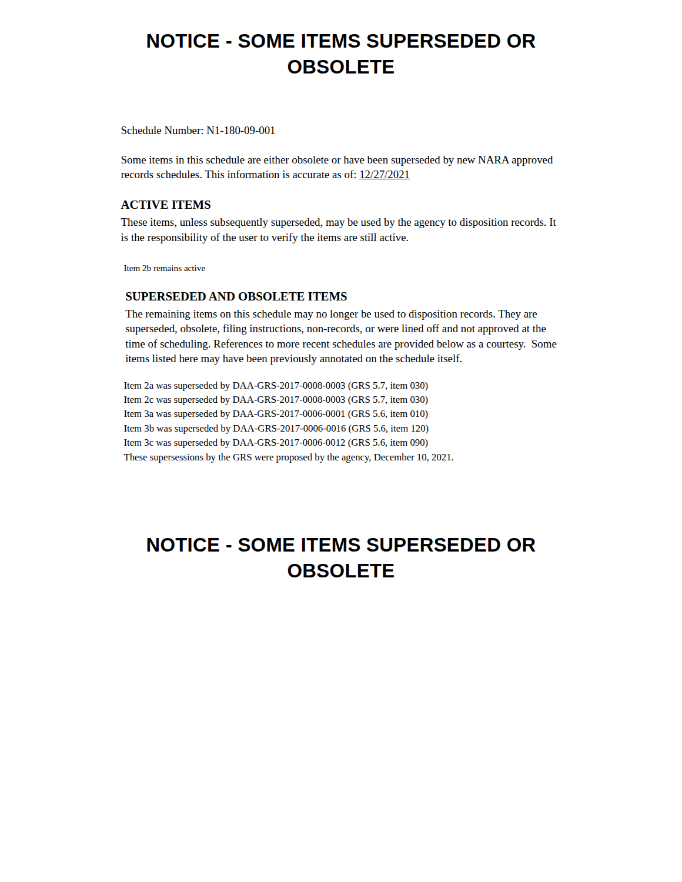NOTICE - SOME ITEMS SUPERSEDED OR OBSOLETE
Schedule Number: N1-180-09-001
Some items in this schedule are either obsolete or have been superseded by new NARA approved records schedules. This information is accurate as of: 12/27/2021
ACTIVE ITEMS
These items, unless subsequently superseded, may be used by the agency to disposition records. It is the responsibility of the user to verify the items are still active.
Item 2b remains active
SUPERSEDED AND OBSOLETE ITEMS
The remaining items on this schedule may no longer be used to disposition records. They are superseded, obsolete, filing instructions, non-records, or were lined off and not approved at the time of scheduling. References to more recent schedules are provided below as a courtesy. Some items listed here may have been previously annotated on the schedule itself.
Item 2a was superseded by DAA-GRS-2017-0008-0003 (GRS 5.7, item 030)
Item 2c was superseded by DAA-GRS-2017-0008-0003 (GRS 5.7, item 030)
Item 3a was superseded by DAA-GRS-2017-0006-0001 (GRS 5.6, item 010)
Item 3b was superseded by DAA-GRS-2017-0006-0016 (GRS 5.6, item 120)
Item 3c was superseded by DAA-GRS-2017-0006-0012 (GRS 5.6, item 090)
These supersessions by the GRS were proposed by the agency, December 10, 2021.
NOTICE - SOME ITEMS SUPERSEDED OR OBSOLETE